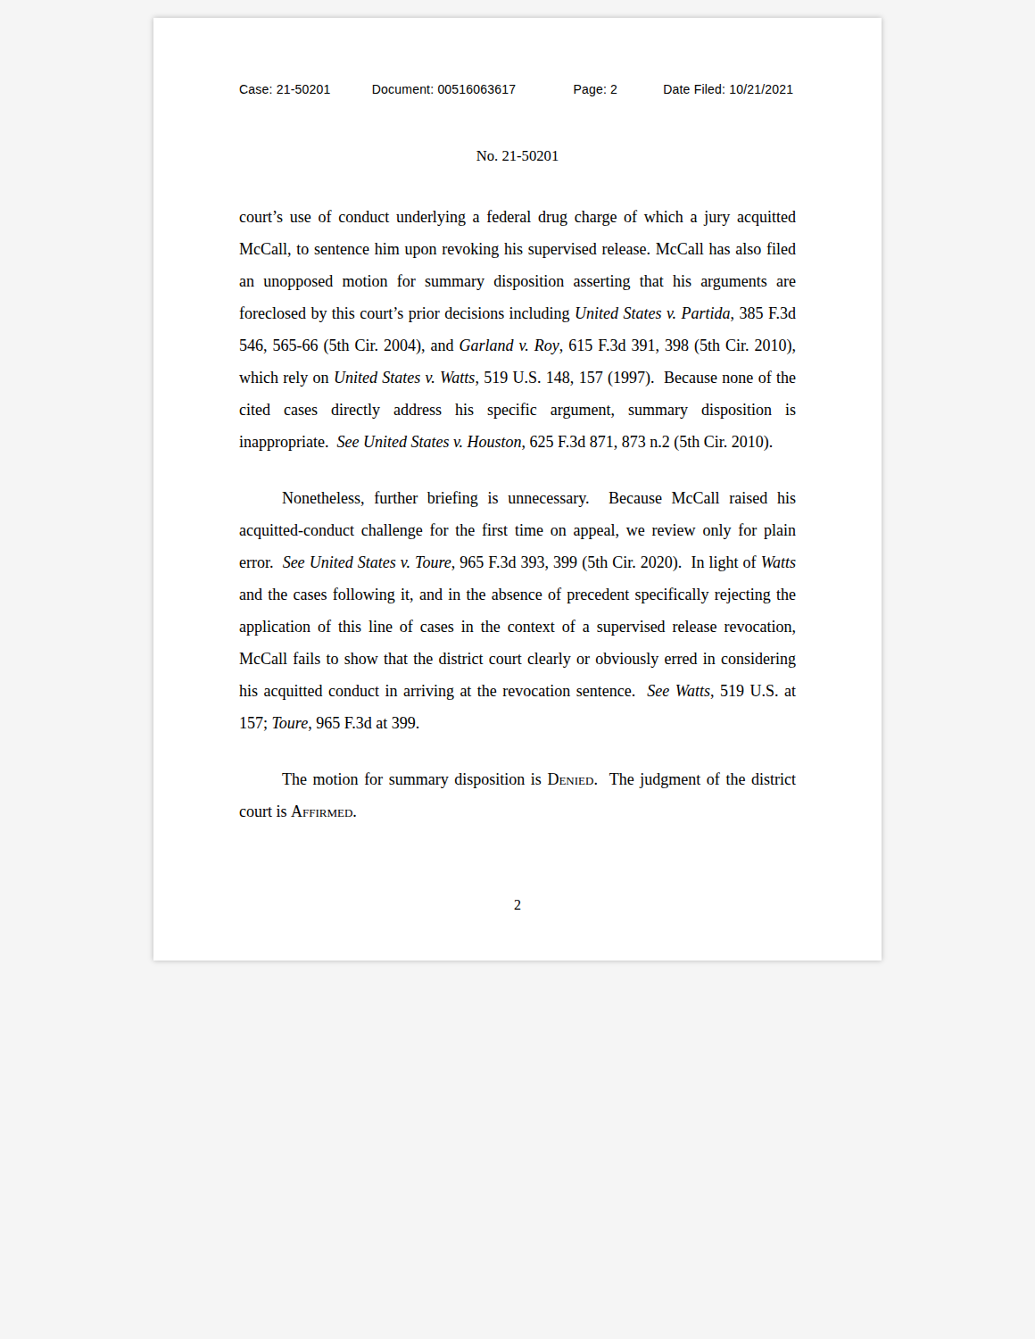Case: 21-50201 Document: 00516063617 Page: 2 Date Filed: 10/21/2021
No. 21-50201
court’s use of conduct underlying a federal drug charge of which a jury acquitted McCall, to sentence him upon revoking his supervised release. McCall has also filed an unopposed motion for summary disposition asserting that his arguments are foreclosed by this court’s prior decisions including United States v. Partida, 385 F.3d 546, 565-66 (5th Cir. 2004), and Garland v. Roy, 615 F.3d 391, 398 (5th Cir. 2010), which rely on United States v. Watts, 519 U.S. 148, 157 (1997). Because none of the cited cases directly address his specific argument, summary disposition is inappropriate. See United States v. Houston, 625 F.3d 871, 873 n.2 (5th Cir. 2010).
Nonetheless, further briefing is unnecessary. Because McCall raised his acquitted-conduct challenge for the first time on appeal, we review only for plain error. See United States v. Toure, 965 F.3d 393, 399 (5th Cir. 2020). In light of Watts and the cases following it, and in the absence of precedent specifically rejecting the application of this line of cases in the context of a supervised release revocation, McCall fails to show that the district court clearly or obviously erred in considering his acquitted conduct in arriving at the revocation sentence. See Watts, 519 U.S. at 157; Toure, 965 F.3d at 399.
The motion for summary disposition is Denied. The judgment of the district court is Affirmed.
2